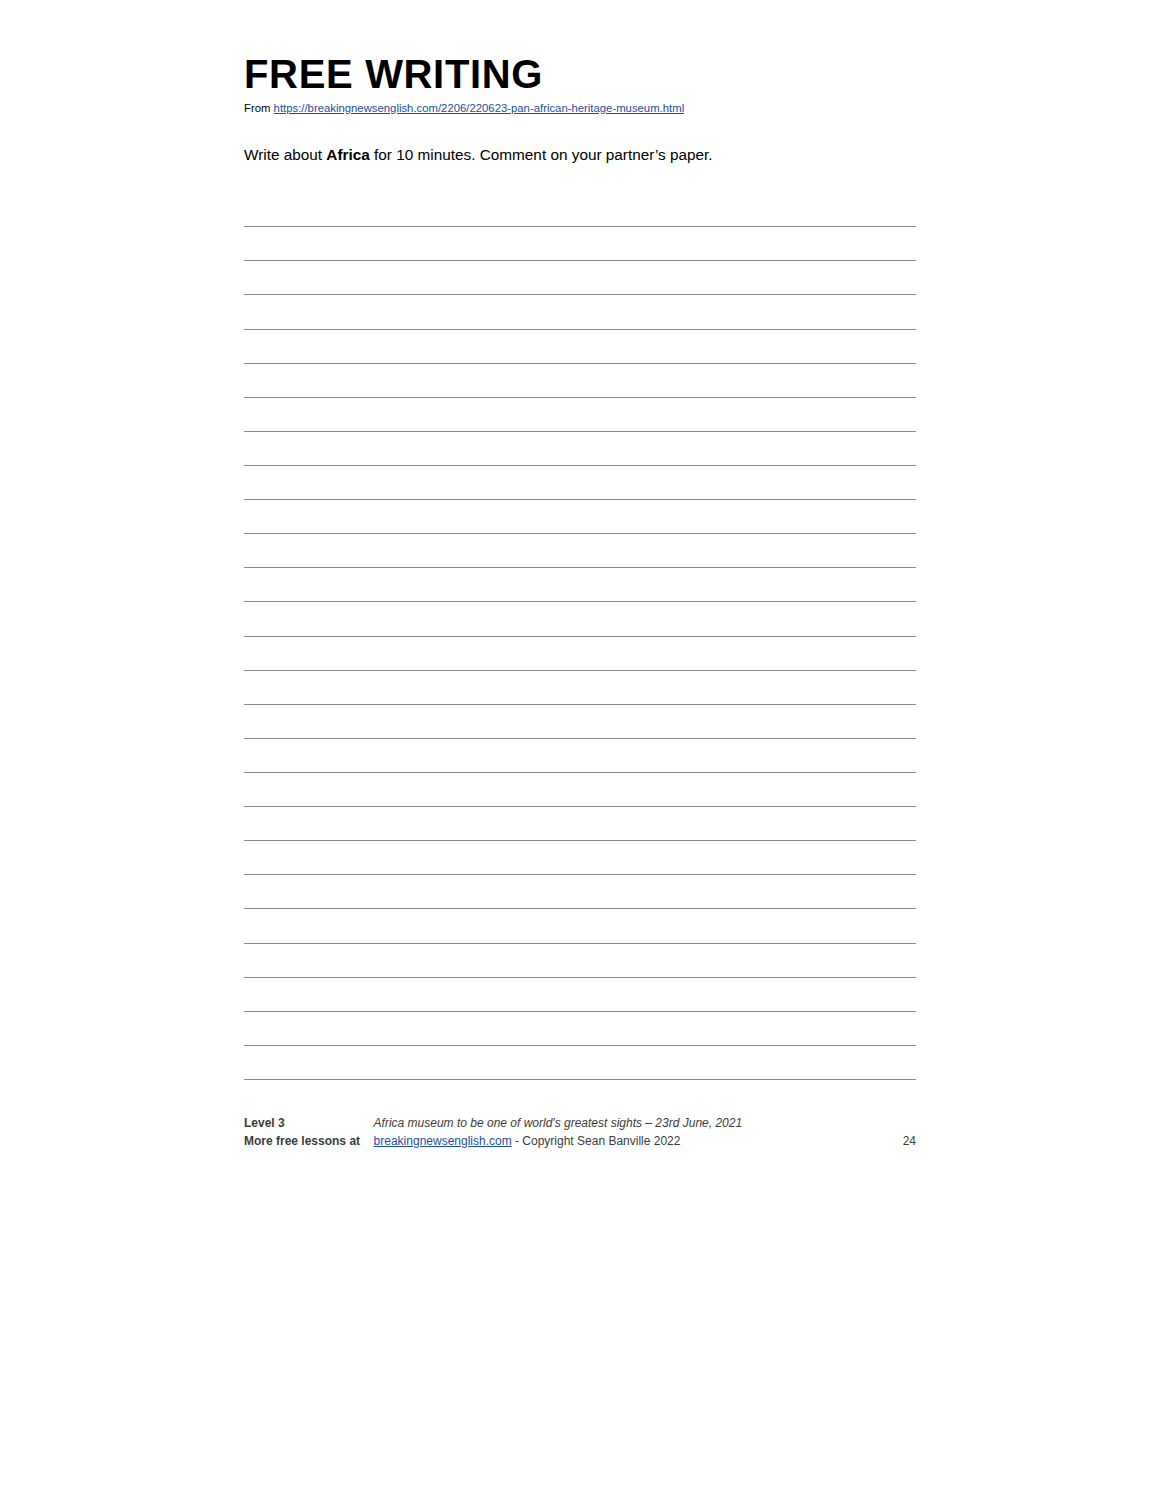FREE WRITING
From https://breakingnewsenglish.com/2206/220623-pan-african-heritage-museum.html
Write about Africa for 10 minutes. Comment on your partner’s paper.
Level 3
Africa museum to be one of world's greatest sights – 23rd June, 2021
More free lessons at
breakingnewsenglish.com - Copyright Sean Banville 2022 24